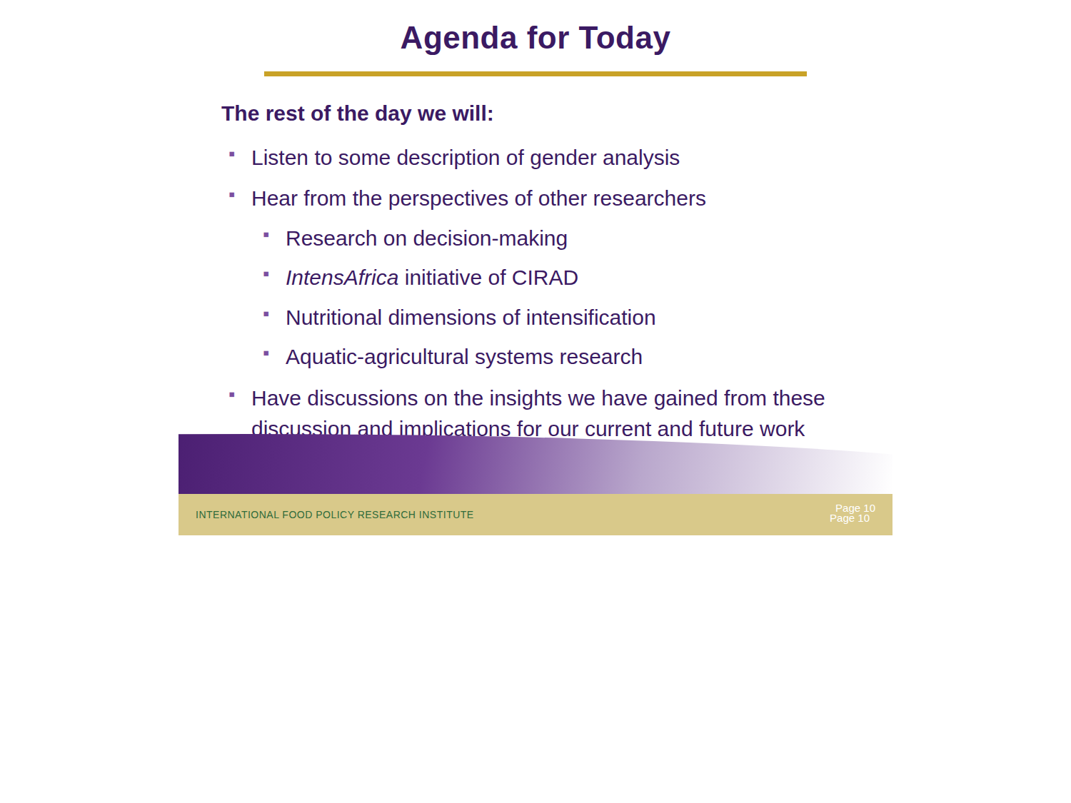Agenda for Today
The rest of the day we will:
Listen to some description of gender analysis
Hear from the perspectives of other researchers
Research on decision-making
IntensAfrica initiative of CIRAD
Nutritional dimensions of intensification
Aquatic-agricultural systems research
Have discussions on the insights we have gained from these discussion and implications for our current and future work
INTERNATIONAL FOOD POLICY RESEARCH INSTITUTE
Page 10 Page 10